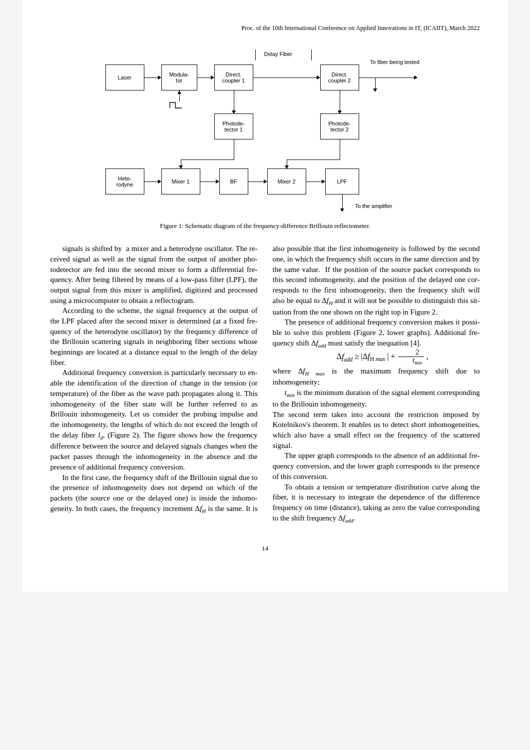Proc. of the 10th International Conference on Applied Innovations in IT, (ICAIIT), March 2022
Laser
Modula-
tor
Direct.
coupler 1
Direct.
coupler 2
Photode-
tector 1
Photode-
tector 2
Hete-
rodyne
Mixer 1
BF
Mixer 2
LPF
Delay Fiber
To fiber being tested
To the amplifier
Figure 1: Schematic diagram of the frequency-difference Brillouin reflectometer.
signals is shifted by a mixer and a heterodyne oscillator. The received signal as well as the signal from the output of another photodetector are fed into the second mixer to form a differential frequency. After being filtered by means of a low-pass filter (LPF), the output signal from this mixer is amplified, digitized and processed using a microcomputer to obtain a reflectogram.
According to the scheme, the signal frequency at the output of the LPF placed after the second mixer is determined (at a fixed frequency of the heterodyne oscillator) by the frequency difference of the Brillouin scattering signals in neighboring fiber sections whose beginnings are located at a distance equal to the length of the delay fiber.
Additional frequency conversion is particularly necessary to enable the identification of the direction of change in the tension (or temperature) of the fiber as the wave path propagates along it. This inhomogeneity of the fiber state will be further referred to as Brillouin inhomogeneity. Let us consider the probing impulse and the inhomogeneity, the lengths of which do not exceed the length of the delay fiber ld, (Figure 2). The figure shows how the frequency difference between the source and delayed signals changes when the packet passes through the inhomogeneity in the absence and the presence of additional frequency conversion.
In the first case, the frequency shift of the Brillouin signal due to the presence of inhomogeneity does not depend on which of the packets (the source one or the delayed one) is inside the inhomogeneity. In both cases, the frequency increment ΔfH is the same. It is also possible that the first inhomogeneity is followed by the second one, in which the frequency shift occurs in the same direction and by the same value. If the position of the source packet corresponds to this second inhomogeneity, and the position of the delayed one corresponds to the first inhomogeneity, then the frequency shift will also be equal to ΔfH and it will not be possible to distinguish this situation from the one shown on the right top in Figure 2.
The presence of additional frequency conversion makes it possible to solve this problem (Figure 2, lower graphs). Additional frequency shift Δfadd must satisfy the inequation [4].
Δfadd ≥ |ΔfH max | + 2 tmin ,
where ΔfH max is the maximum frequency shift due to inhomogeneity;
tmin is the minimum duration of the signal element corresponding to the Brillouin inhomogeneity.
The second term takes into account the restriction imposed by Kotelnikov's theorem. It enables us to detect short inhomogeneities, which also have a small effect on the frequency of the scattered signal.
The upper graph corresponds to the absence of an additional frequency conversion, and the lower graph corresponds to the presence of this conversion.
To obtain a tension or temperature distribution curve along the fiber, it is necessary to integrate the dependence of the difference frequency on time (distance), taking as zero the value corresponding to the shift frequency Δfadd.
14